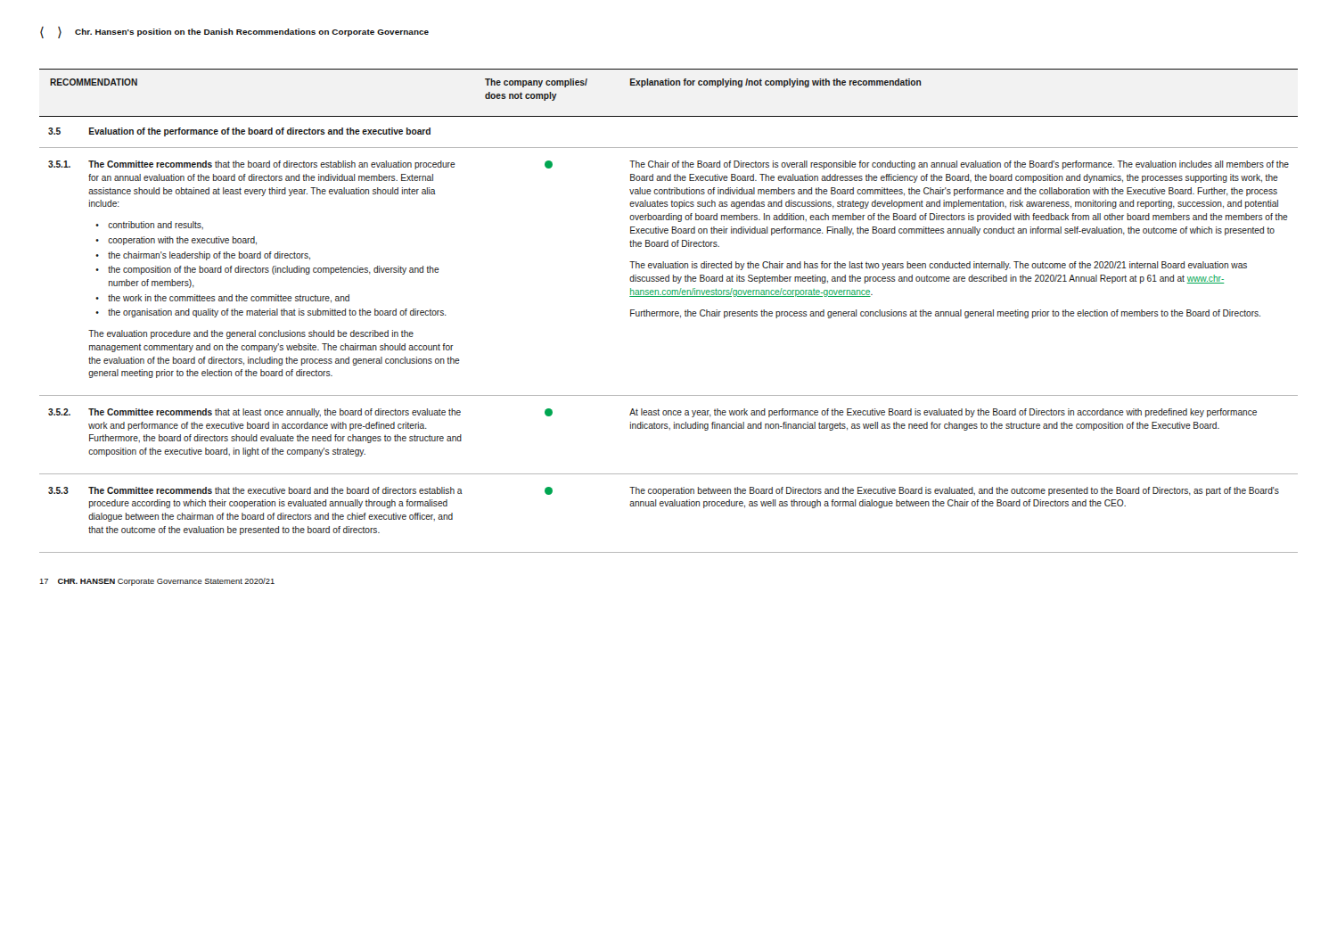⟨⟩
Chr. Hansen's position on the Danish Recommendations on Corporate Governance
| RECOMMENDATION | The company complies/ does not comply | Explanation for complying /not complying with the recommendation |
| --- | --- | --- |
| 3.5 | Evaluation of the performance of the board of directors and the executive board | | |
| 3.5.1. | The Committee recommends that the board of directors establish an evaluation procedure for an annual evaluation of the board of directors and the individual members. External assistance should be obtained at least every third year. The evaluation should inter alia include: contribution and results, cooperation with the executive board, the chairman's leadership of the board of directors, the composition of the board of directors (including competencies, diversity and the number of members), the work in the committees and the committee structure, and the organisation and quality of the material that is submitted to the board of directors. The evaluation procedure and the general conclusions should be described in the management commentary and on the company's website. The chairman should account for the evaluation of the board of directors, including the process and general conclusions on the general meeting prior to the election of the board of directors. | | The Chair of the Board of Directors is overall responsible for conducting an annual evaluation of the Board's performance. The evaluation includes all members of the Board and the Executive Board. The evaluation addresses the efficiency of the Board, the board composition and dynamics, the processes supporting its work, the value contributions of individual members and the Board committees, the Chair's performance and the collaboration with the Executive Board. Further, the process evaluates topics such as agendas and discussions, strategy development and implementation, risk awareness, monitoring and reporting, succession, and potential overboarding of board members. In addition, each member of the Board of Directors is provided with feedback from all other board members and the members of the Executive Board on their individual performance. Finally, the Board committees annually conduct an informal self-evaluation, the outcome of which is presented to the Board of Directors. The evaluation is directed by the Chair and has for the last two years been conducted internally. The outcome of the 2020/21 internal Board evaluation was discussed by the Board at its September meeting, and the process and outcome are described in the 2020/21 Annual Report at p 61 and at www.chr-hansen.com/en/investors/governance/corporate-governance . Furthermore, the Chair presents the process and general conclusions at the annual general meeting prior to the election of members to the Board of Directors. |
| 3.5.2. | The Committee recommends that at least once annually, the board of directors evaluate the work and performance of the executive board in accordance with pre-defined criteria. Furthermore, the board of directors should evaluate the need for changes to the structure and composition of the executive board, in light of the company's strategy. | | At least once a year, the work and performance of the Executive Board is evaluated by the Board of Directors in accordance with predefined key performance indicators, including financial and non-financial targets, as well as the need for changes to the structure and the composition of the Executive Board. |
| 3.5.3 | The Committee recommends that the executive board and the board of directors establish a procedure according to which their cooperation is evaluated annually through a formalised dialogue between the chairman of the board of directors and the chief executive officer, and that the outcome of the evaluation be presented to the board of directors. | | The cooperation between the Board of Directors and the Executive Board is evaluated, and the outcome presented to the Board of Directors, as part of the Board's annual evaluation procedure, as well as through a formal dialogue between the Chair of the Board of Directors and the CEO. |
17 CHR. HANSEN Corporate Governance Statement 2020/21